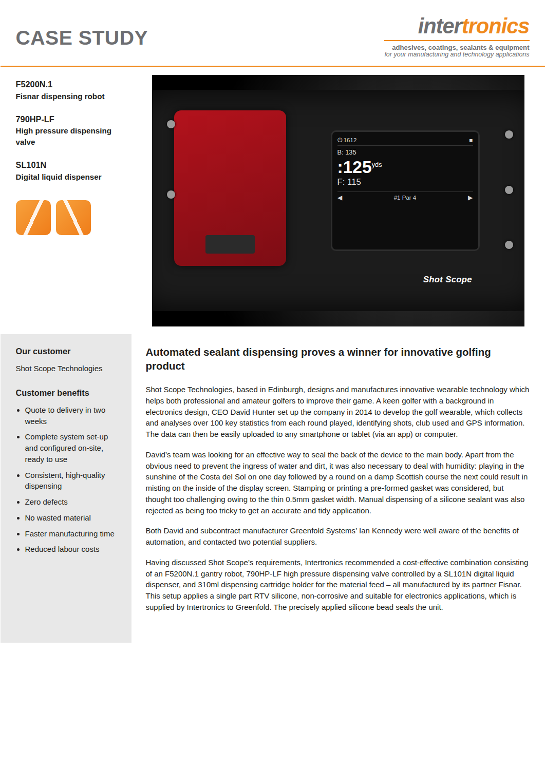CASE STUDY
inter tronics
adhesives, coatings, sealants & equipment for your manufacturing and technology applications
F5200N.1
Fisnar dispensing robot
790HP-LF
High pressure dispensing valve
SL101N
Digital liquid dispenser
⏻ 1612■
B: 135
:125yds
F: 115
◀#1 Par 4▶
Shot Scope
Our customer
Shot Scope Technologies
Customer benefits
Quote to delivery in two weeks
Complete system set-up and configured on-site, ready to use
Consistent, high-quality dispensing
Zero defects
No wasted material
Faster manufacturing time
Reduced labour costs
Automated sealant dispensing proves a winner for innovative golfing product
Shot Scope Technologies, based in Edinburgh, designs and manufactures innovative wearable technology which helps both professional and amateur golfers to improve their game. A keen golfer with a background in electronics design, CEO David Hunter set up the company in 2014 to develop the golf wearable, which collects and analyses over 100 key statistics from each round played, identifying shots, club used and GPS information. The data can then be easily uploaded to any smartphone or tablet (via an app) or computer.
David’s team was looking for an effective way to seal the back of the device to the main body. Apart from the obvious need to prevent the ingress of water and dirt, it was also necessary to deal with humidity: playing in the sunshine of the Costa del Sol on one day followed by a round on a damp Scottish course the next could result in misting on the inside of the display screen. Stamping or printing a pre-formed gasket was considered, but thought too challenging owing to the thin 0.5mm gasket width. Manual dispensing of a silicone sealant was also rejected as being too tricky to get an accurate and tidy application.
Both David and subcontract manufacturer Greenfold Systems’ Ian Kennedy were well aware of the benefits of automation, and contacted two potential suppliers.
Having discussed Shot Scope’s requirements, Intertronics recommended a cost-effective combination consisting of an F5200N.1 gantry robot, 790HP-LF high pressure dispensing valve controlled by a SL101N digital liquid dispenser, and 310ml dispensing cartridge holder for the material feed – all manufactured by its partner Fisnar. This setup applies a single part RTV silicone, non-corrosive and suitable for electronics applications, which is supplied by Intertronics to Greenfold. The precisely applied silicone bead seals the unit.